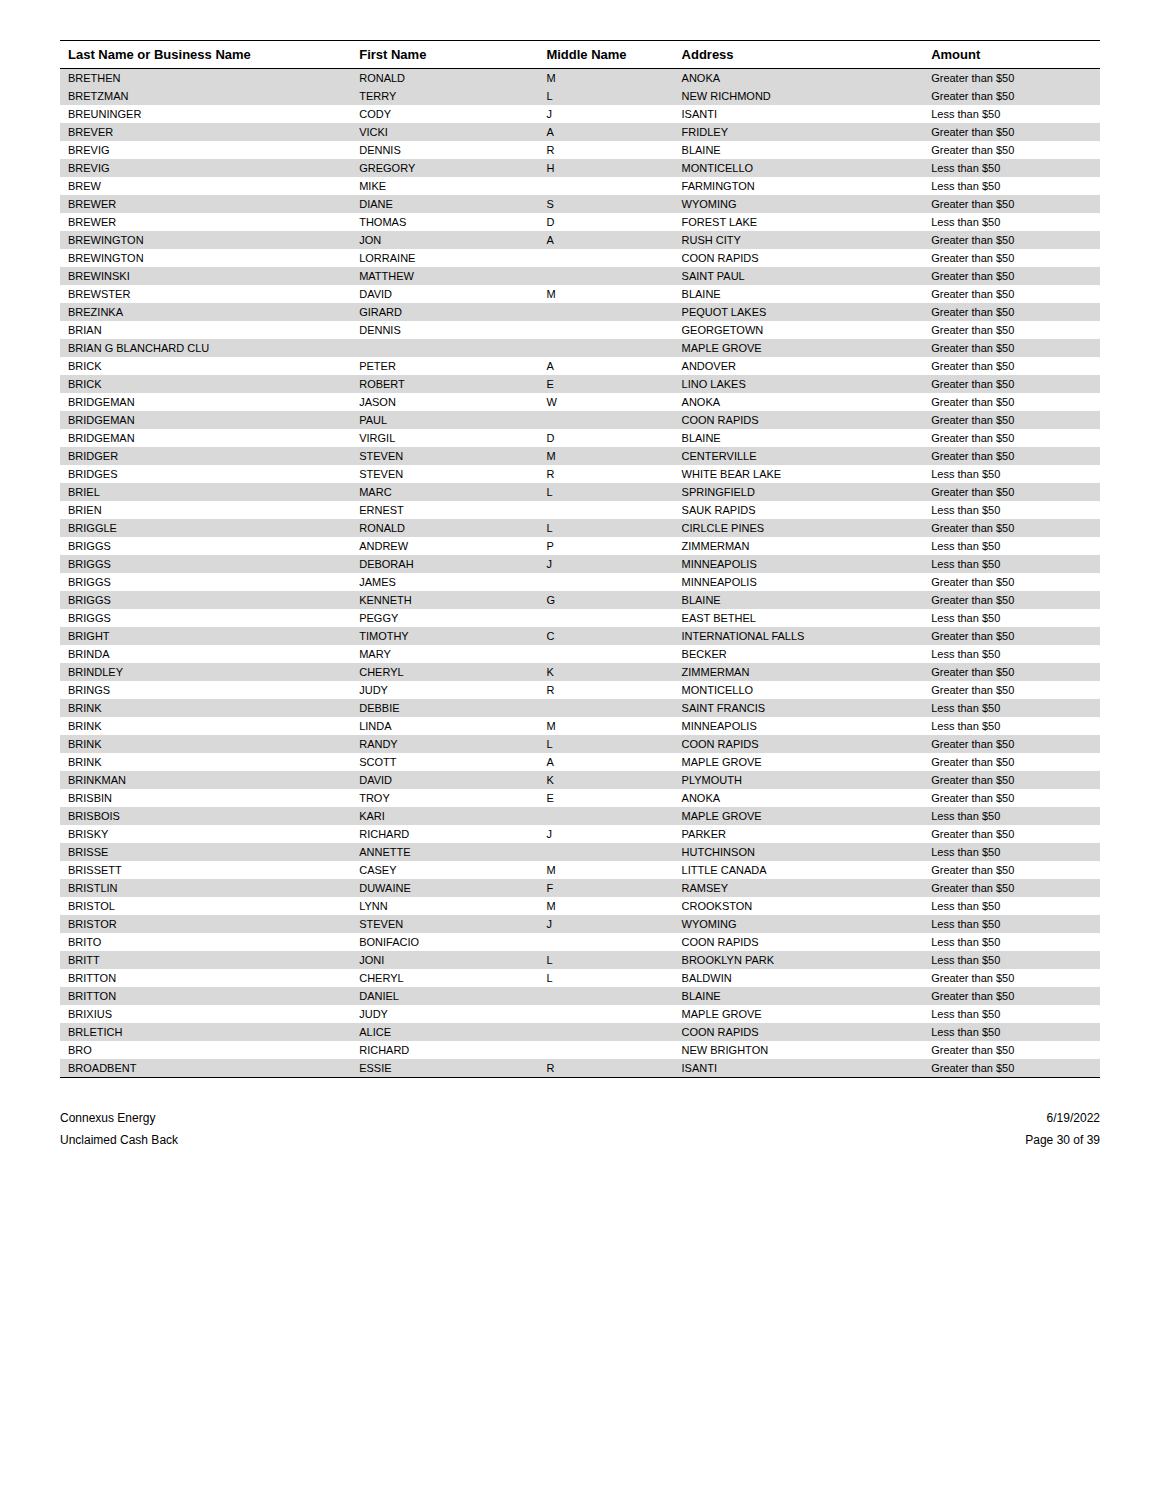| Last Name or Business Name | First Name | Middle Name | Address | Amount |
| --- | --- | --- | --- | --- |
| BRETHEN | RONALD | M | ANOKA | Greater than $50 |
| BRETZMAN | TERRY | L | NEW RICHMOND | Greater than $50 |
| BREUNINGER | CODY | J | ISANTI | Less than $50 |
| BREVER | VICKI | A | FRIDLEY | Greater than $50 |
| BREVIG | DENNIS | R | BLAINE | Greater than $50 |
| BREVIG | GREGORY | H | MONTICELLO | Less than $50 |
| BREW | MIKE | | FARMINGTON | Less than $50 |
| BREWER | DIANE | S | WYOMING | Greater than $50 |
| BREWER | THOMAS | D | FOREST LAKE | Less than $50 |
| BREWINGTON | JON | A | RUSH CITY | Greater than $50 |
| BREWINGTON | LORRAINE | | COON RAPIDS | Greater than $50 |
| BREWINSKI | MATTHEW | | SAINT PAUL | Greater than $50 |
| BREWSTER | DAVID | M | BLAINE | Greater than $50 |
| BREZINKA | GIRARD | | PEQUOT LAKES | Greater than $50 |
| BRIAN | DENNIS | | GEORGETOWN | Greater than $50 |
| BRIAN G BLANCHARD CLU | | | MAPLE GROVE | Greater than $50 |
| BRICK | PETER | A | ANDOVER | Greater than $50 |
| BRICK | ROBERT | E | LINO LAKES | Greater than $50 |
| BRIDGEMAN | JASON | W | ANOKA | Greater than $50 |
| BRIDGEMAN | PAUL | | COON RAPIDS | Greater than $50 |
| BRIDGEMAN | VIRGIL | D | BLAINE | Greater than $50 |
| BRIDGER | STEVEN | M | CENTERVILLE | Greater than $50 |
| BRIDGES | STEVEN | R | WHITE BEAR LAKE | Less than $50 |
| BRIEL | MARC | L | SPRINGFIELD | Greater than $50 |
| BRIEN | ERNEST | | SAUK RAPIDS | Less than $50 |
| BRIGGLE | RONALD | L | CIRLCLE PINES | Greater than $50 |
| BRIGGS | ANDREW | P | ZIMMERMAN | Less than $50 |
| BRIGGS | DEBORAH | J | MINNEAPOLIS | Less than $50 |
| BRIGGS | JAMES | | MINNEAPOLIS | Greater than $50 |
| BRIGGS | KENNETH | G | BLAINE | Greater than $50 |
| BRIGGS | PEGGY | | EAST BETHEL | Less than $50 |
| BRIGHT | TIMOTHY | C | INTERNATIONAL FALLS | Greater than $50 |
| BRINDA | MARY | | BECKER | Less than $50 |
| BRINDLEY | CHERYL | K | ZIMMERMAN | Greater than $50 |
| BRINGS | JUDY | R | MONTICELLO | Greater than $50 |
| BRINK | DEBBIE | | SAINT FRANCIS | Less than $50 |
| BRINK | LINDA | M | MINNEAPOLIS | Less than $50 |
| BRINK | RANDY | L | COON RAPIDS | Greater than $50 |
| BRINK | SCOTT | A | MAPLE GROVE | Greater than $50 |
| BRINKMAN | DAVID | K | PLYMOUTH | Greater than $50 |
| BRISBIN | TROY | E | ANOKA | Greater than $50 |
| BRISBOIS | KARI | | MAPLE GROVE | Less than $50 |
| BRISKY | RICHARD | J | PARKER | Greater than $50 |
| BRISSE | ANNETTE | | HUTCHINSON | Less than $50 |
| BRISSETT | CASEY | M | LITTLE CANADA | Greater than $50 |
| BRISTLIN | DUWAINE | F | RAMSEY | Greater than $50 |
| BRISTOL | LYNN | M | CROOKSTON | Less than $50 |
| BRISTOR | STEVEN | J | WYOMING | Less than $50 |
| BRITO | BONIFACIO | | COON RAPIDS | Less than $50 |
| BRITT | JONI | L | BROOKLYN PARK | Less than $50 |
| BRITTON | CHERYL | L | BALDWIN | Greater than $50 |
| BRITTON | DANIEL | | BLAINE | Greater than $50 |
| BRIXIUS | JUDY | | MAPLE GROVE | Less than $50 |
| BRLETICH | ALICE | | COON RAPIDS | Less than $50 |
| BRO | RICHARD | | NEW BRIGHTON | Greater than $50 |
| BROADBENT | ESSIE | R | ISANTI | Greater than $50 |
Connexus Energy
Unclaimed Cash Back
6/19/2022
Page 30 of 39